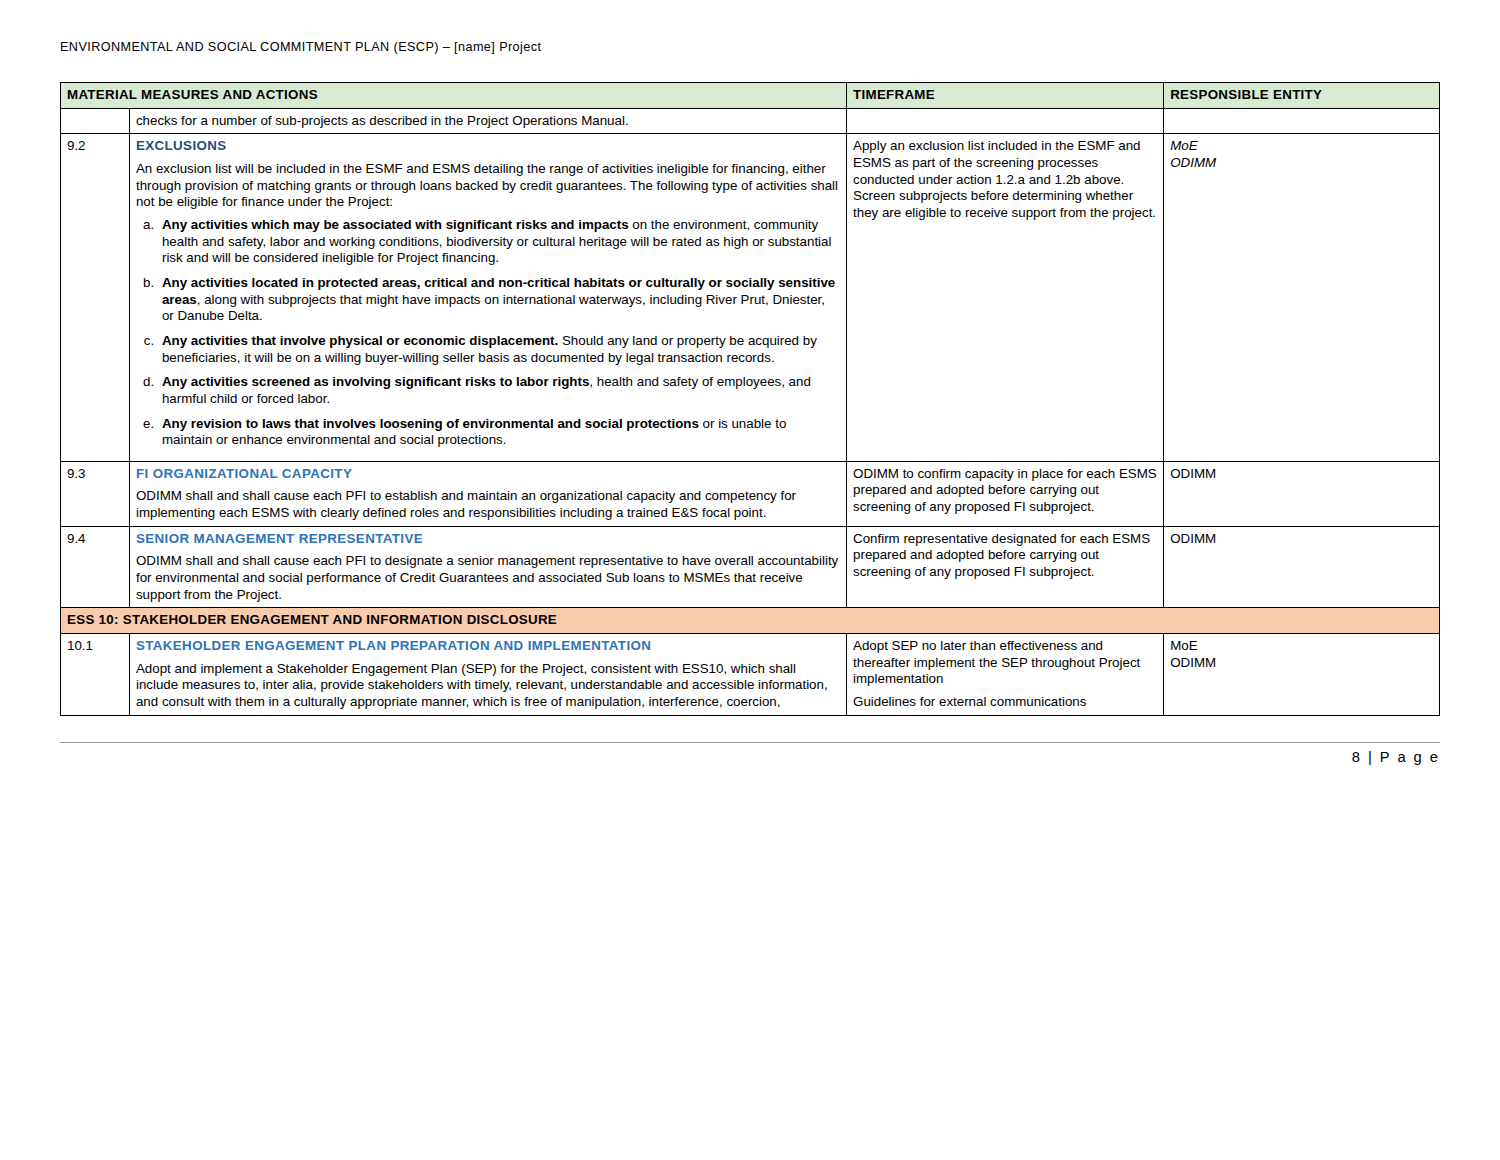ENVIRONMENTAL AND SOCIAL COMMITMENT PLAN (ESCP) – [name] Project
| MATERIAL MEASURES AND ACTIONS | TIMEFRAME | RESPONSIBLE ENTITY |
| --- | --- | --- |
| | checks for a number of sub-projects as described in the Project Operations Manual. | | |
| 9.2 | EXCLUSIONS An exclusion list will be included in the ESMF and ESMS detailing the range of activities ineligible for financing, either through provision of matching grants or through loans backed by credit guarantees. The following type of activities shall not be eligible for finance under the Project: Any activities which may be associated with significant risks and impacts on the environment, community health and safety, labor and working conditions, biodiversity or cultural heritage will be rated as high or substantial risk and will be considered ineligible for Project financing. Any activities located in protected areas, critical and non-critical habitats or culturally or socially sensitive areas , along with subprojects that might have impacts on international waterways, including River Prut, Dniester, or Danube Delta. Any activities that involve physical or economic displacement. Should any land or property be acquired by beneficiaries, it will be on a willing buyer-willing seller basis as documented by legal transaction records. Any activities screened as involving significant risks to labor rights , health and safety of employees, and harmful child or forced labor. Any revision to laws that involves loosening of environmental and social protections or is unable to maintain or enhance environmental and social protections. | Apply an exclusion list included in the ESMF and ESMS as part of the screening processes conducted under action 1.2.a and 1.2b above. Screen subprojects before determining whether they are eligible to receive support from the project. | MoE ODIMM |
| 9.3 | FI ORGANIZATIONAL CAPACITY ODIMM shall and shall cause each PFI to establish and maintain an organizational capacity and competency for implementing each ESMS with clearly defined roles and responsibilities including a trained E&S focal point. | ODIMM to confirm capacity in place for each ESMS prepared and adopted before carrying out screening of any proposed FI subproject. | ODIMM |
| 9.4 | SENIOR MANAGEMENT REPRESENTATIVE ODIMM shall and shall cause each PFI to designate a senior management representative to have overall accountability for environmental and social performance of Credit Guarantees and associated Sub loans to MSMEs that receive support from the Project. | Confirm representative designated for each ESMS prepared and adopted before carrying out screening of any proposed FI subproject. | ODIMM |
| ESS 10: STAKEHOLDER ENGAGEMENT AND INFORMATION DISCLOSURE |
| 10.1 | STAKEHOLDER ENGAGEMENT PLAN PREPARATION AND IMPLEMENTATION Adopt and implement a Stakeholder Engagement Plan (SEP) for the Project, consistent with ESS10, which shall include measures to, inter alia, provide stakeholders with timely, relevant, understandable and accessible information, and consult with them in a culturally appropriate manner, which is free of manipulation, interference, coercion, | Adopt SEP no later than effectiveness and thereafter implement the SEP throughout Project implementation Guidelines for external communications | MoE ODIMM |
8 | P a g e